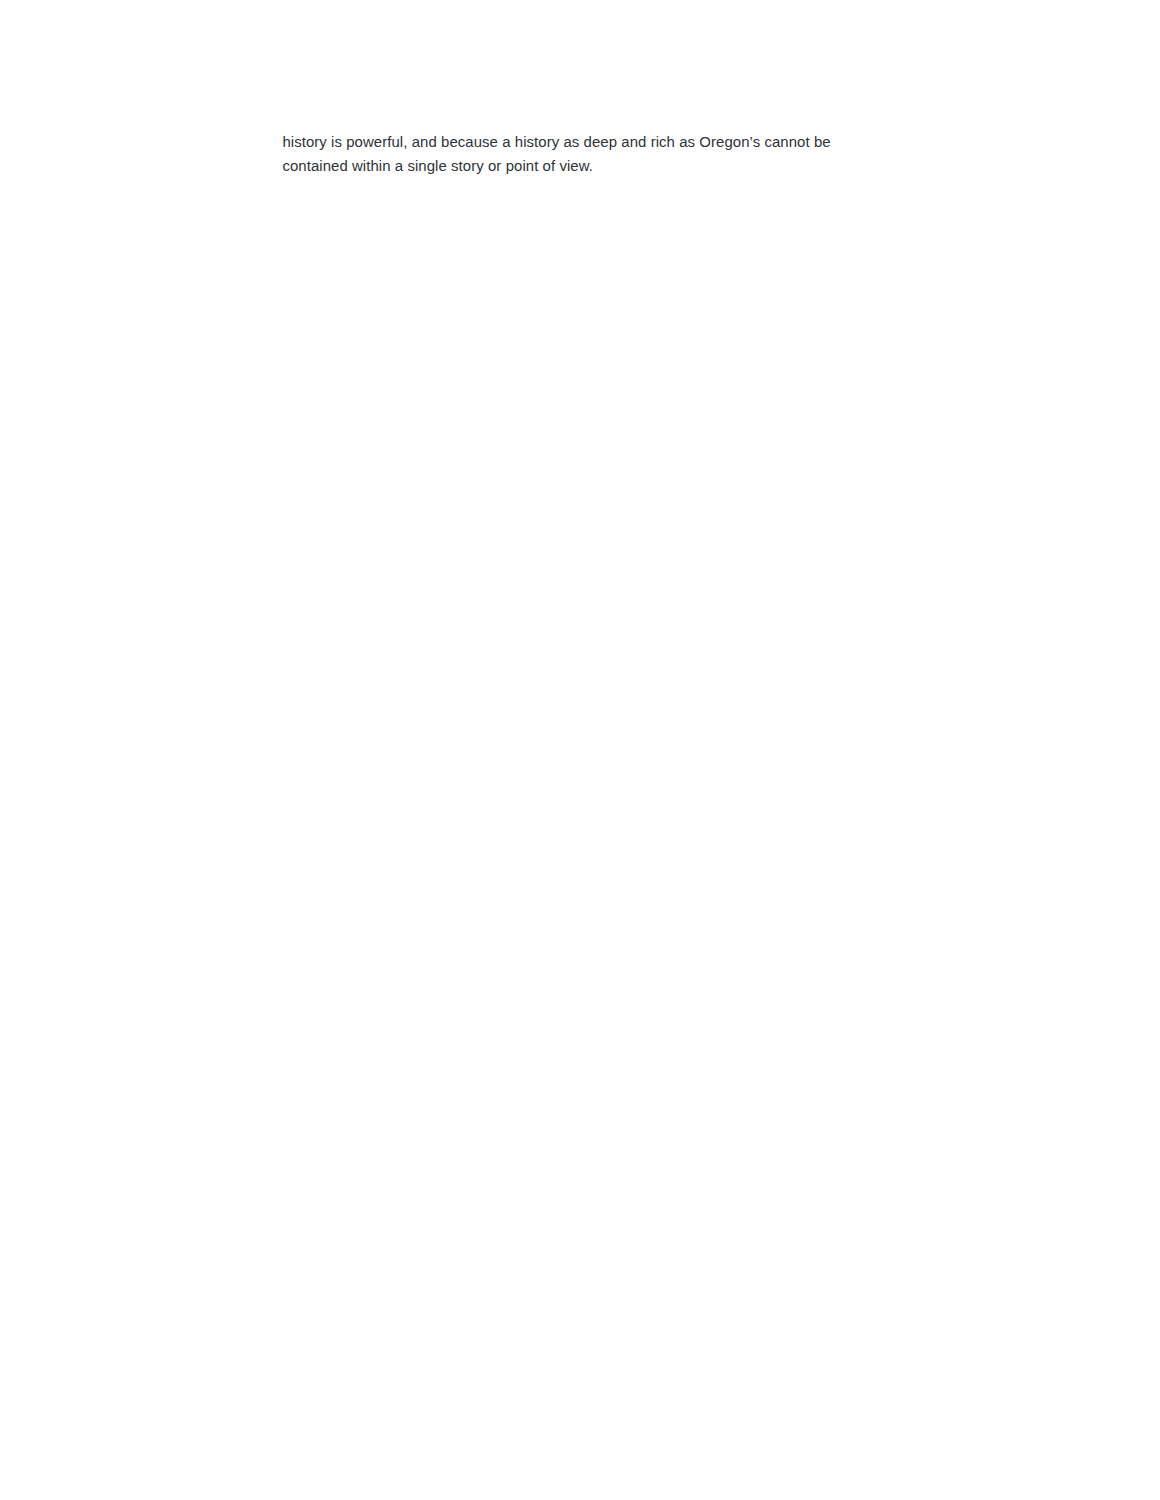history is powerful, and because a history as deep and rich as Oregon’s cannot be contained within a single story or point of view.